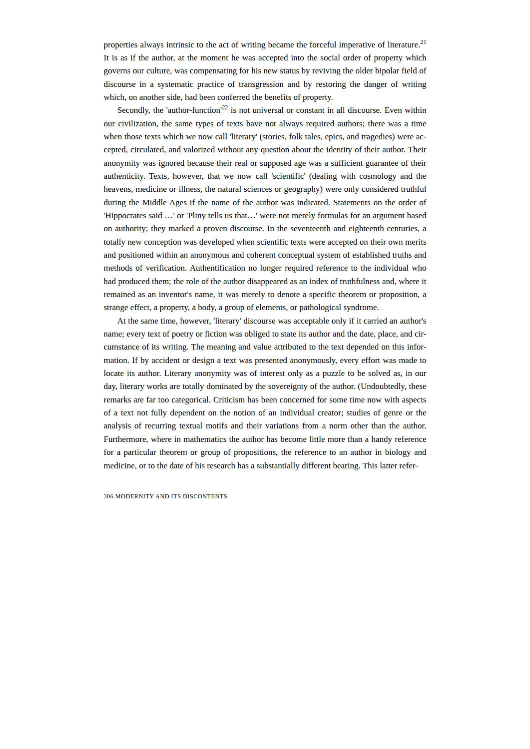properties always intrinsic to the act of writing became the forceful imperative of literature.21 It is as if the author, at the moment he was accepted into the social order of property which governs our culture, was compensating for his new status by reviving the older bipolar field of discourse in a systematic practice of transgression and by restoring the danger of writing which, on another side, had been conferred the benefits of property.
Secondly, the 'author-function'22 is not universal or constant in all discourse. Even within our civilization, the same types of texts have not always required authors; there was a time when those texts which we now call 'literary' (stories, folk tales, epics, and tragedies) were accepted, circulated, and valorized without any question about the identity of their author. Their anonymity was ignored because their real or supposed age was a sufficient guarantee of their authenticity. Texts, however, that we now call 'scientific' (dealing with cosmology and the heavens, medicine or illness, the natural sciences or geography) were only considered truthful during the Middle Ages if the name of the author was indicated. Statements on the order of 'Hippocrates said …' or 'Pliny tells us that…' were not merely formulas for an argument based on authority; they marked a proven discourse. In the seventeenth and eighteenth centuries, a totally new conception was developed when scientific texts were accepted on their own merits and positioned within an anonymous and coherent conceptual system of established truths and methods of verification. Authentification no longer required reference to the individual who had produced them; the role of the author disappeared as an index of truthfulness and, where it remained as an inventor's name, it was merely to denote a specific theorem or proposition, a strange effect, a property, a body, a group of elements, or pathological syndrome.
At the same time, however, 'literary' discourse was acceptable only if it carried an author's name; every text of poetry or fiction was obliged to state its author and the date, place, and circumstance of its writing. The meaning and value attributed to the text depended on this information. If by accident or design a text was presented anonymously, every effort was made to locate its author. Literary anonymity was of interest only as a puzzle to be solved as, in our day, literary works are totally dominated by the sovereignty of the author. (Undoubtedly, these remarks are far too categorical. Criticism has been concerned for some time now with aspects of a text not fully dependent on the notion of an individual creator; studies of genre or the analysis of recurring textual motifs and their variations from a norm other than the author. Furthermore, where in mathematics the author has become little more than a handy reference for a particular theorem or group of propositions, the reference to an author in biology and medicine, or to the date of his research has a substantially different bearing. This latter refer-
306 Modernity and its discontents